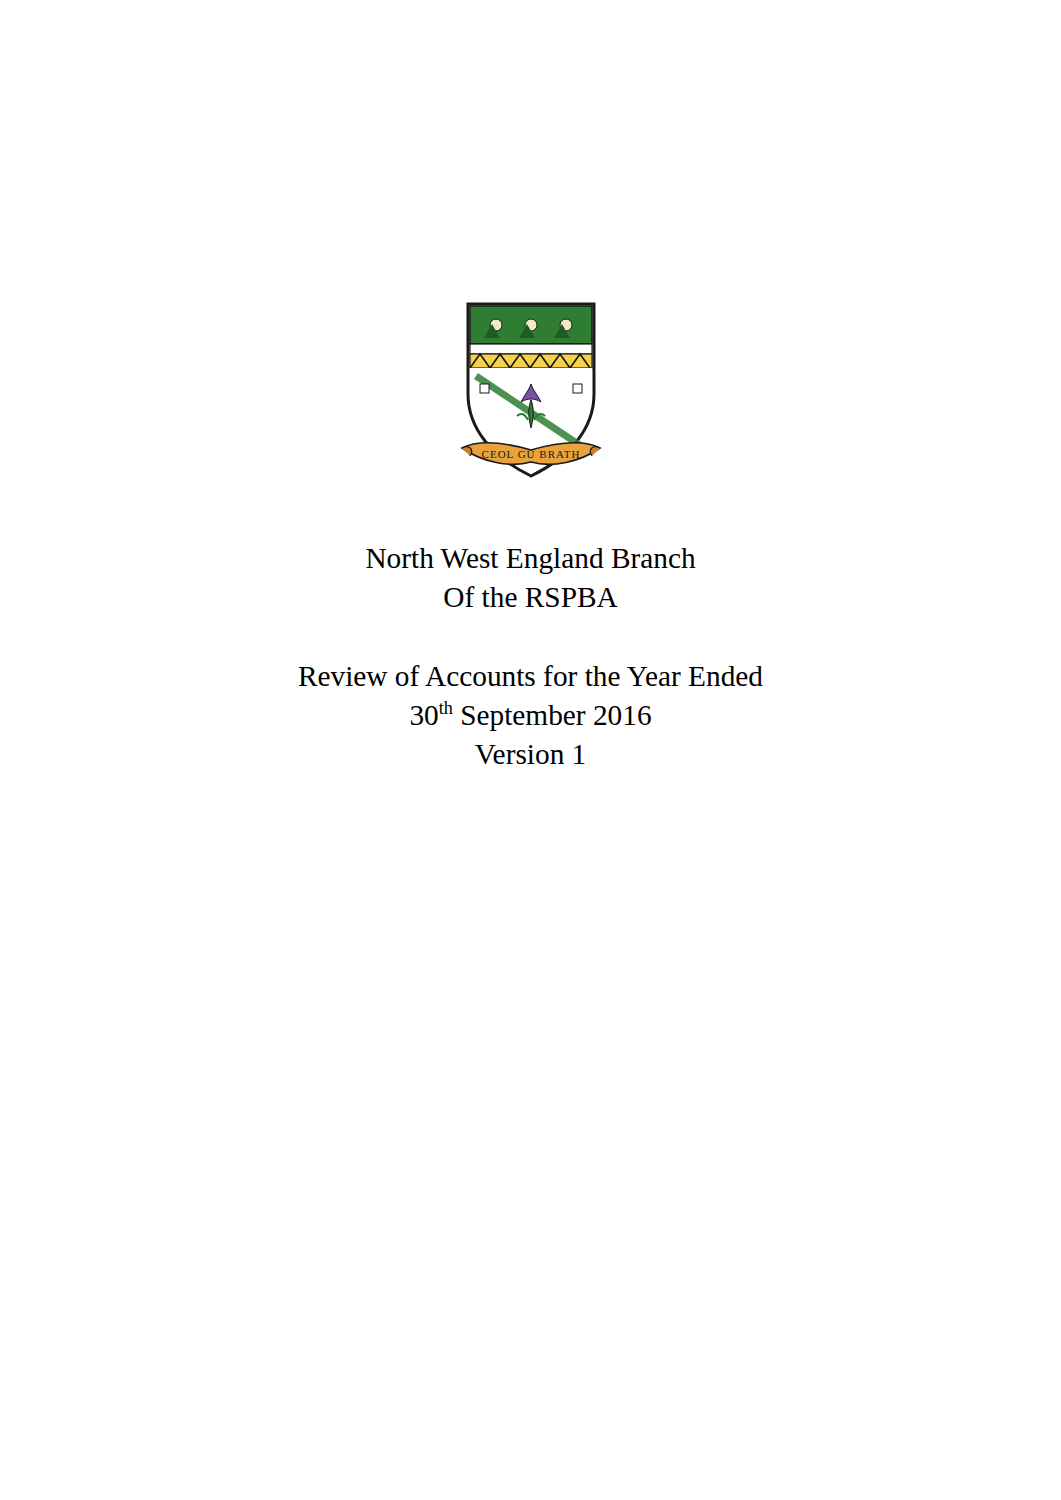CEOL GU BRATH
North West England Branch
Of the RSPBA
Review of Accounts for the Year Ended
30th September 2016
Version 1